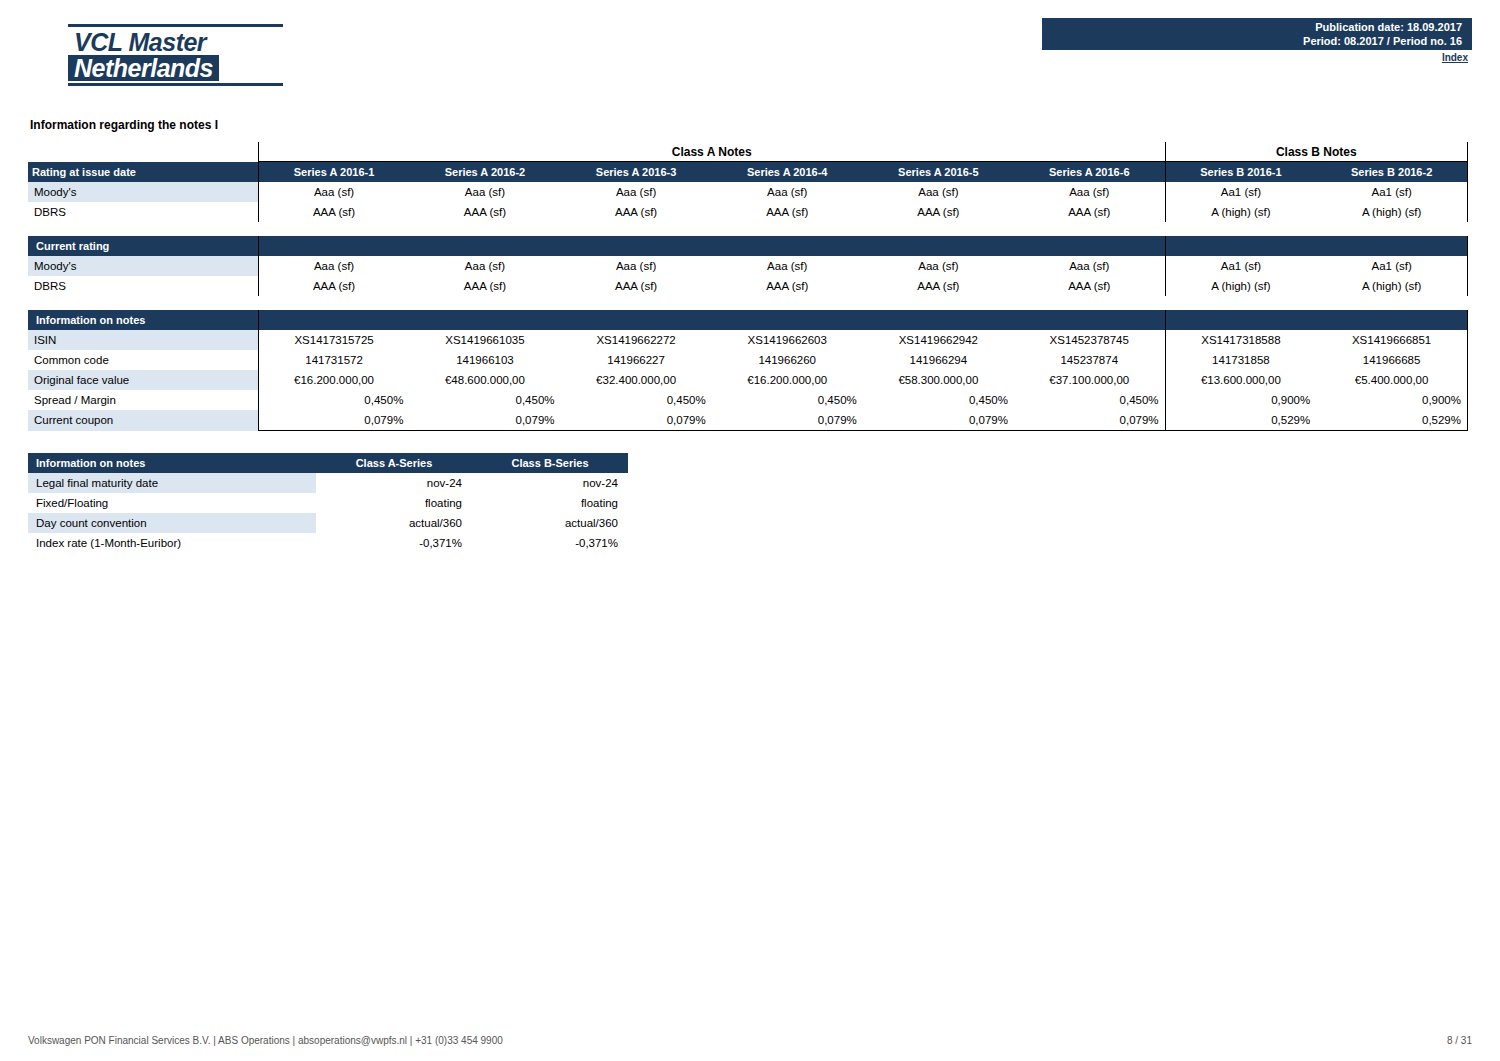VCL Master
Netherlands
Publication date: 18.09.2017
Period: 08.2017 / Period no. 16
Index
Information regarding the notes I
| | Class A Notes | Class B Notes |
| Rating at issue date | Series A 2016-1 | Series A 2016-2 | Series A 2016-3 | Series A 2016-4 | Series A 2016-5 | Series A 2016-6 | Series B 2016-1 | Series B 2016-2 |
| Moody's | Aaa (sf) | Aaa (sf) | Aaa (sf) | Aaa (sf) | Aaa (sf) | Aaa (sf) | Aa1 (sf) | Aa1 (sf) |
| DBRS | AAA (sf) | AAA (sf) | AAA (sf) | AAA (sf) | AAA (sf) | AAA (sf) | A (high) (sf) | A (high) (sf) |
| Current rating | | | | | | | | |
| Moody's | Aaa (sf) | Aaa (sf) | Aaa (sf) | Aaa (sf) | Aaa (sf) | Aaa (sf) | Aa1 (sf) | Aa1 (sf) |
| DBRS | AAA (sf) | AAA (sf) | AAA (sf) | AAA (sf) | AAA (sf) | AAA (sf) | A (high) (sf) | A (high) (sf) |
| Information on notes | | | | | | | | |
| ISIN | XS1417315725 | XS1419661035 | XS1419662272 | XS1419662603 | XS1419662942 | XS1452378745 | XS1417318588 | XS1419666851 |
| Common code | 141731572 | 141966103 | 141966227 | 141966260 | 141966294 | 145237874 | 141731858 | 141966685 |
| Original face value | €16.200.000,00 | €48.600.000,00 | €32.400.000,00 | €16.200.000,00 | €58.300.000,00 | €37.100.000,00 | €13.600.000,00 | €5.400.000,00 |
| Spread / Margin | 0,450% | 0,450% | 0,450% | 0,450% | 0,450% | 0,450% | 0,900% | 0,900% |
| Current coupon | 0,079% | 0,079% | 0,079% | 0,079% | 0,079% | 0,079% | 0,529% | 0,529% |
| Information on notes | Class A-Series | Class B-Series |
| Legal final maturity date | nov-24 | nov-24 |
| Fixed/Floating | floating | floating |
| Day count convention | actual/360 | actual/360 |
| Index rate (1-Month-Euribor) | -0,371% | -0,371% |
Volkswagen PON Financial Services B.V. | ABS Operations | absoperations@vwpfs.nl | +31 (0)33 454 9900 8 / 31